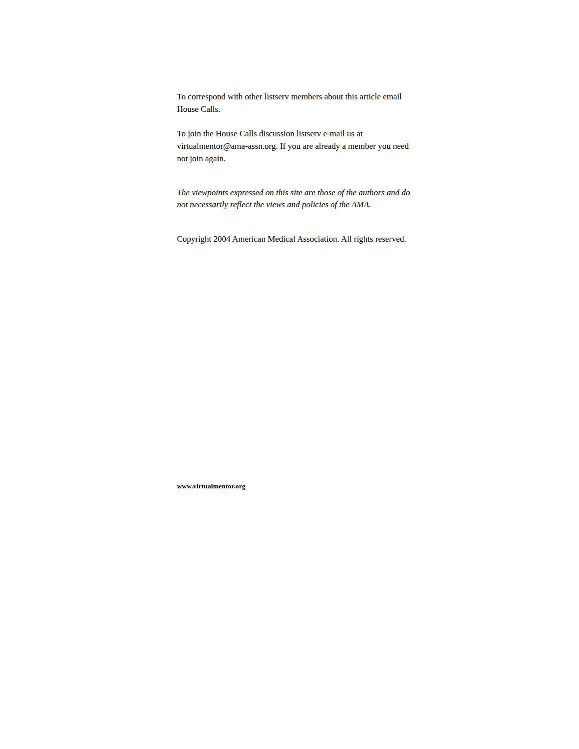To correspond with other listserv members about this article email House Calls.
To join the House Calls discussion listserv e-mail us at virtualmentor@ama-assn.org. If you are already a member you need not join again.
The viewpoints expressed on this site are those of the authors and do not necessarily reflect the views and policies of the AMA.
Copyright 2004 American Medical Association. All rights reserved.
www.virtualmentor.org